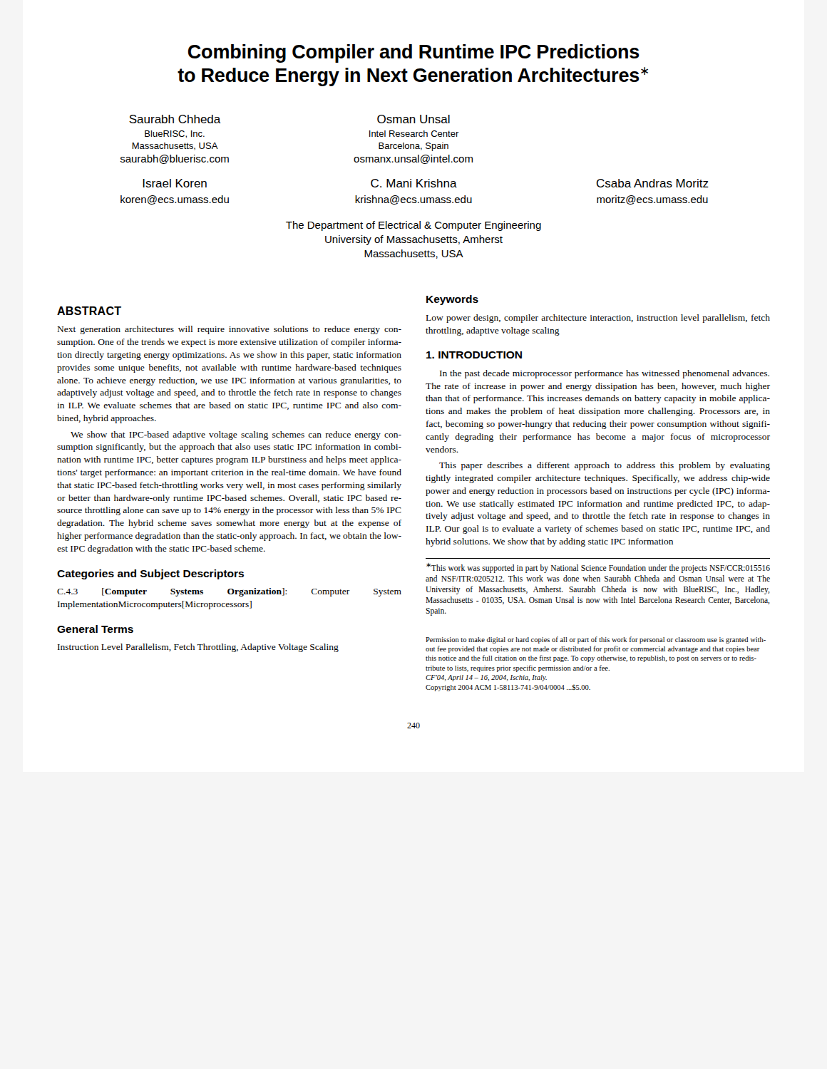Combining Compiler and Runtime IPC Predictions
to Reduce Energy in Next Generation Architectures∗
| Saurabh Chheda BlueRISC, Inc. Massachusetts, USA saurabh@bluerisc.com | Osman Unsal Intel Research Center Barcelona, Spain osmanx.unsal@intel.com | |
| Israel Koren koren@ecs.umass.edu | C. Mani Krishna krishna@ecs.umass.edu | Csaba Andras Moritz moritz@ecs.umass.edu |
| The Department of Electrical & Computer Engineering University of Massachusetts, Amherst Massachusetts, USA |
ABSTRACT
Next generation architectures will require innovative solutions to reduce energy consumption. One of the trends we expect is more extensive utilization of compiler information directly targeting energy optimizations. As we show in this paper, static information provides some unique benefits, not available with runtime hardware-based techniques alone. To achieve energy reduction, we use IPC information at various granularities, to adaptively adjust voltage and speed, and to throttle the fetch rate in response to changes in ILP. We evaluate schemes that are based on static IPC, runtime IPC and also combined, hybrid approaches.
We show that IPC-based adaptive voltage scaling schemes can reduce energy consumption significantly, but the approach that also uses static IPC information in combination with runtime IPC, better captures program ILP burstiness and helps meet applications' target performance: an important criterion in the real-time domain. We have found that static IPC-based fetch-throttling works very well, in most cases performing similarly or better than hardware-only runtime IPC-based schemes. Overall, static IPC based resource throttling alone can save up to 14% energy in the processor with less than 5% IPC degradation. The hybrid scheme saves somewhat more energy but at the expense of higher performance degradation than the static-only approach. In fact, we obtain the lowest IPC degradation with the static IPC-based scheme.
Categories and Subject Descriptors
C.4.3 [Computer Systems Organization]: Computer System ImplementationMicrocomputers[Microprocessors]
General Terms
Instruction Level Parallelism, Fetch Throttling, Adaptive Voltage Scaling
Keywords
Low power design, compiler architecture interaction, instruction level parallelism, fetch throttling, adaptive voltage scaling
1. INTRODUCTION
In the past decade microprocessor performance has witnessed phenomenal advances. The rate of increase in power and energy dissipation has been, however, much higher than that of performance. This increases demands on battery capacity in mobile applications and makes the problem of heat dissipation more challenging. Processors are, in fact, becoming so power-hungry that reducing their power consumption without significantly degrading their performance has become a major focus of microprocessor vendors.
This paper describes a different approach to address this problem by evaluating tightly integrated compiler architecture techniques. Specifically, we address chip-wide power and energy reduction in processors based on instructions per cycle (IPC) information. We use statically estimated IPC information and runtime predicted IPC, to adaptively adjust voltage and speed, and to throttle the fetch rate in response to changes in ILP. Our goal is to evaluate a variety of schemes based on static IPC, runtime IPC, and hybrid solutions. We show that by adding static IPC information
∗This work was supported in part by National Science Foundation under the projects NSF/CCR:015516 and NSF/ITR:0205212. This work was done when Saurabh Chheda and Osman Unsal were at The University of Massachusetts, Amherst. Saurabh Chheda is now with BlueRISC, Inc., Hadley, Massachusetts - 01035, USA. Osman Unsal is now with Intel Barcelona Research Center, Barcelona, Spain.
Permission to make digital or hard copies of all or part of this work for personal or classroom use is granted without fee provided that copies are not made or distributed for profit or commercial advantage and that copies bear this notice and the full citation on the first page. To copy otherwise, to republish, to post on servers or to redistribute to lists, requires prior specific permission and/or a fee.
CF'04, April 14 – 16, 2004, Ischia, Italy.
Copyright 2004 ACM 1-58113-741-9/04/0004 ...$5.00.
240